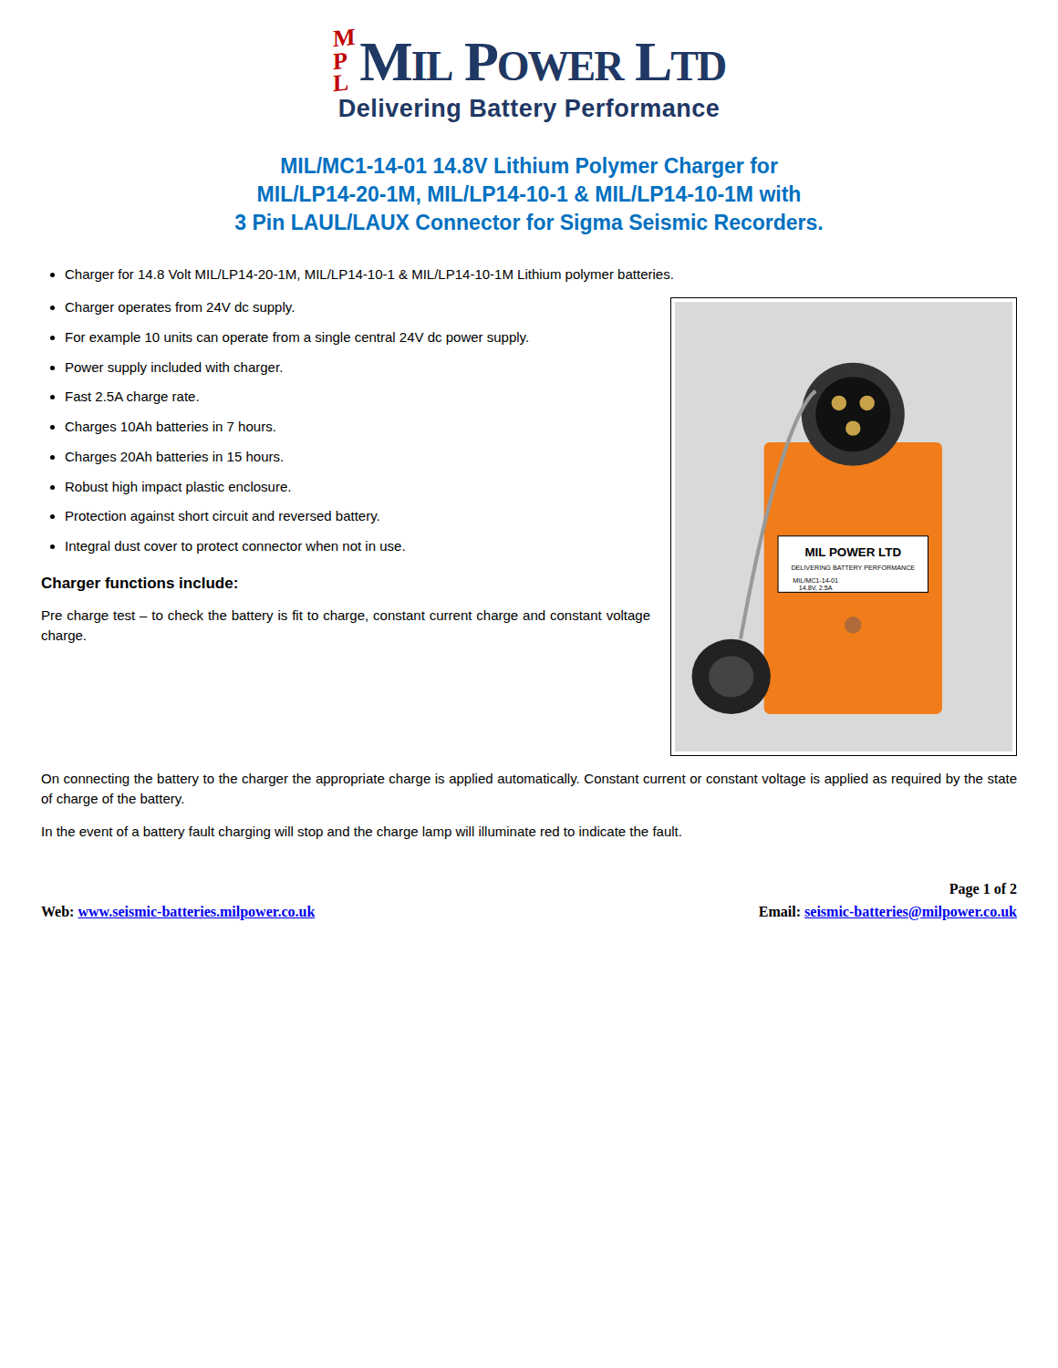MPL
MIL POWER LTD
Delivering Battery Performance
MIL/MC1-14-01 14.8V Lithium Polymer Charger for
MIL/LP14-20-1M, MIL/LP14-10-1 & MIL/LP14-10-1M with
3 Pin LAUL/LAUX Connector for Sigma Seismic Recorders.
Charger for 14.8 Volt MIL/LP14-20-1M, MIL/LP14-10-1 & MIL/LP14-10-1M Lithium polymer batteries.
Charger operates from 24V dc supply.
For example 10 units can operate from a single central 24V dc power supply.
Power supply included with charger.
Fast 2.5A charge rate.
Charges 10Ah batteries in 7 hours.
Charges 20Ah batteries in 15 hours.
Robust high impact plastic enclosure.
Protection against short circuit and reversed battery.
Integral dust cover to protect connector when not in use.
Charger functions include:
Pre charge test – to check the battery is fit to charge, constant current charge and constant voltage charge.
On connecting the battery to the charger the appropriate charge is applied automatically. Constant current or constant voltage is applied as required by the state of charge of the battery.
In the event of a battery fault charging will stop and the charge lamp will illuminate red to indicate the fault.
Page 1 of 2
Web: www.seismic-batteries.milpower.co.uk
Email: seismic-batteries@milpower.co.uk